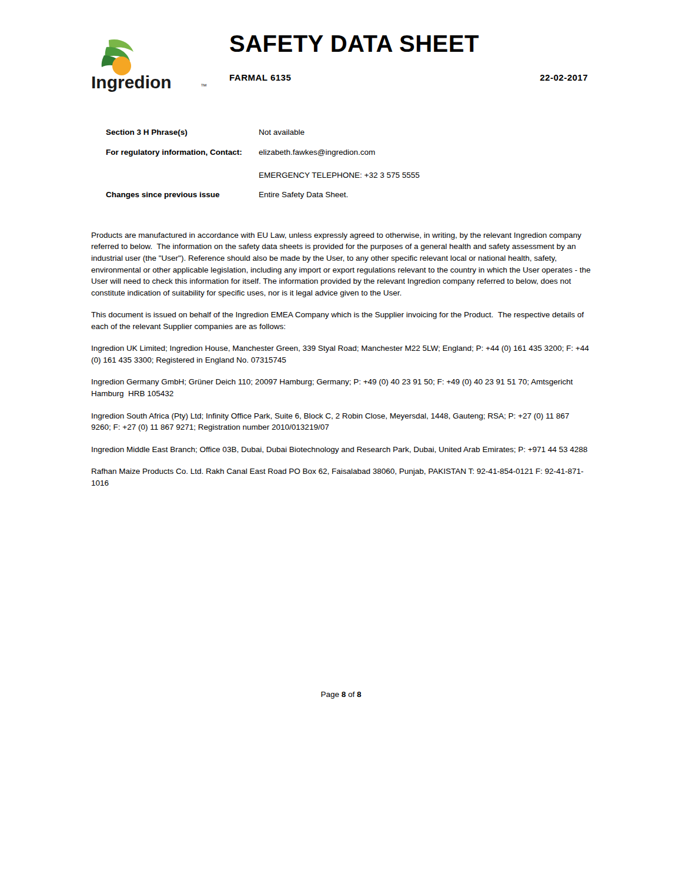Ingredion ™
SAFETY DATA SHEET
FARMAL 6135 22-02-2017
| Section 3 H Phrase(s) | Not available |
| For regulatory information, Contact: | elizabeth.fawkes@ingredion.com EMERGENCY TELEPHONE: +32 3 575 5555 |
| Changes since previous issue | Entire Safety Data Sheet. |
Products are manufactured in accordance with EU Law, unless expressly agreed to otherwise, in writing, by the relevant Ingredion company referred to below. The information on the safety data sheets is provided for the purposes of a general health and safety assessment by an industrial user (the "User"). Reference should also be made by the User, to any other specific relevant local or national health, safety, environmental or other applicable legislation, including any import or export regulations relevant to the country in which the User operates - the User will need to check this information for itself. The information provided by the relevant Ingredion company referred to below, does not constitute indication of suitability for specific uses, nor is it legal advice given to the User.
This document is issued on behalf of the Ingredion EMEA Company which is the Supplier invoicing for the Product. The respective details of each of the relevant Supplier companies are as follows:
Ingredion UK Limited; Ingredion House, Manchester Green, 339 Styal Road; Manchester M22 5LW; England; P: +44 (0) 161 435 3200; F: +44 (0) 161 435 3300; Registered in England No. 07315745
Ingredion Germany GmbH; Grüner Deich 110; 20097 Hamburg; Germany; P: +49 (0) 40 23 91 50; F: +49 (0) 40 23 91 51 70; Amtsgericht Hamburg HRB 105432
Ingredion South Africa (Pty) Ltd; Infinity Office Park, Suite 6, Block C, 2 Robin Close, Meyersdal, 1448, Gauteng; RSA; P: +27 (0) 11 867 9260; F: +27 (0) 11 867 9271; Registration number 2010/013219/07
Ingredion Middle East Branch; Office 03B, Dubai, Dubai Biotechnology and Research Park, Dubai, United Arab Emirates; P: +971 44 53 4288
Rafhan Maize Products Co. Ltd. Rakh Canal East Road PO Box 62, Faisalabad 38060, Punjab, PAKISTAN T: 92-41-854-0121 F: 92-41-871-1016
Page 8 of 8